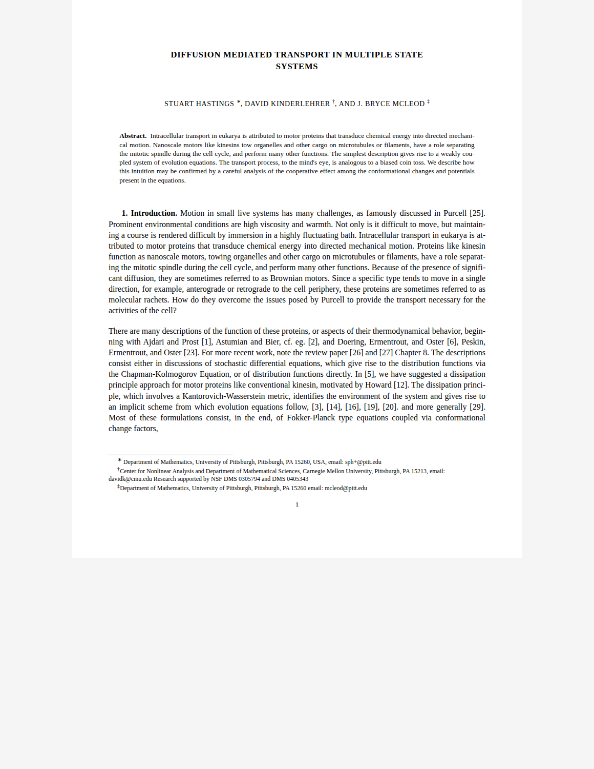Diffusion Mediated Transport in Multiple State
Systems
Stuart Hastings ∗, David Kinderlehrer †, and J. Bryce McLeod ‡
Abstract. Intracellular transport in eukarya is attributed to motor proteins that transduce chemical energy into directed mechanical motion. Nanoscale motors like kinesins tow organelles and other cargo on microtubules or filaments, have a role separating the mitotic spindle during the cell cycle, and perform many other functions. The simplest description gives rise to a weakly coupled system of evolution equations. The transport process, to the mind's eye, is analogous to a biased coin toss. We describe how this intuition may be confirmed by a careful analysis of the cooperative effect among the conformational changes and potentials present in the equations.
1. Introduction. Motion in small live systems has many challenges, as famously discussed in Purcell [25]. Prominent environmental conditions are high viscosity and warmth. Not only is it difficult to move, but maintaining a course is rendered difficult by immersion in a highly fluctuating bath. Intracellular transport in eukarya is attributed to motor proteins that transduce chemical energy into directed mechanical motion. Proteins like kinesin function as nanoscale motors, towing organelles and other cargo on microtubules or filaments, have a role separating the mitotic spindle during the cell cycle, and perform many other functions. Because of the presence of significant diffusion, they are sometimes referred to as Brownian motors. Since a specific type tends to move in a single direction, for example, anterograde or retrograde to the cell periphery, these proteins are sometimes referred to as molecular rachets. How do they overcome the issues posed by Purcell to provide the transport necessary for the activities of the cell?
There are many descriptions of the function of these proteins, or aspects of their thermodynamical behavior, beginning with Ajdari and Prost [1], Astumian and Bier, cf. eg. [2], and Doering, Ermentrout, and Oster [6], Peskin, Ermentrout, and Oster [23]. For more recent work, note the review paper [26] and [27] Chapter 8. The descriptions consist either in discussions of stochastic differential equations, which give rise to the distribution functions via the Chapman-Kolmogorov Equation, or of distribution functions directly. In [5], we have suggested a dissipation principle approach for motor proteins like conventional kinesin, motivated by Howard [12]. The dissipation principle, which involves a Kantorovich-Wasserstein metric, identifies the environment of the system and gives rise to an implicit scheme from which evolution equations follow, [3], [14], [16], [19], [20]. and more generally [29]. Most of these formulations consist, in the end, of Fokker-Planck type equations coupled via conformational change factors,
∗ Department of Mathematics, University of Pittsburgh, Pittsburgh, PA 15260, USA, email: sph+@pitt.edu
†Center for Nonlinear Analysis and Department of Mathematical Sciences, Carnegie Mellon University, Pittsburgh, PA 15213, email: davidk@cmu.edu Research supported by NSF DMS 0305794 and DMS 0405343
‡Department of Mathematics, University of Pittsburgh, Pittsburgh, PA 15260 email: mcleod@pitt.edu
1